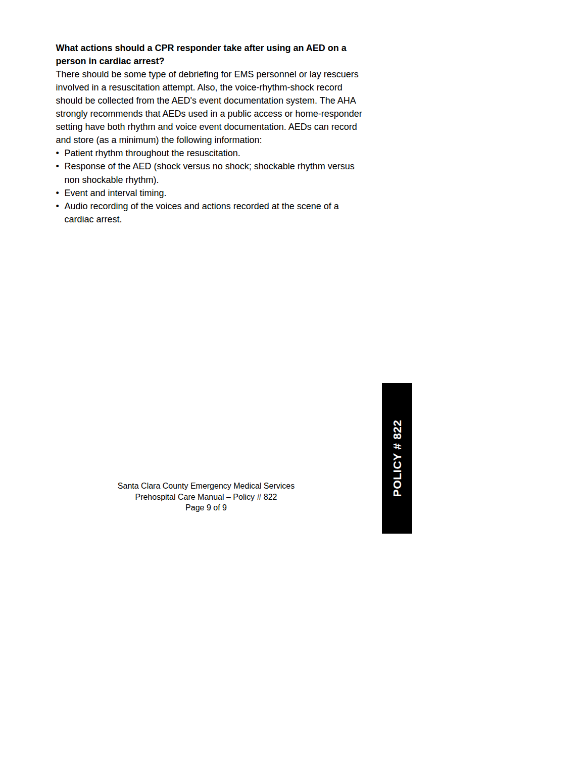What actions should a CPR responder take after using an AED on a person in cardiac arrest?
There should be some type of debriefing for EMS personnel or lay rescuers involved in a resuscitation attempt. Also, the voice-rhythm-shock record should be collected from the AED's event documentation system. The AHA strongly recommends that AEDs used in a public access or home-responder setting have both rhythm and voice event documentation. AEDs can record and store (as a minimum) the following information:
Patient rhythm throughout the resuscitation.
Response of the AED (shock versus no shock; shockable rhythm versus non shockable rhythm).
Event and interval timing.
Audio recording of the voices and actions recorded at the scene of a cardiac arrest.
POLICY # 822
Santa Clara County Emergency Medical Services
Prehospital Care Manual – Policy # 822
Page 9 of 9